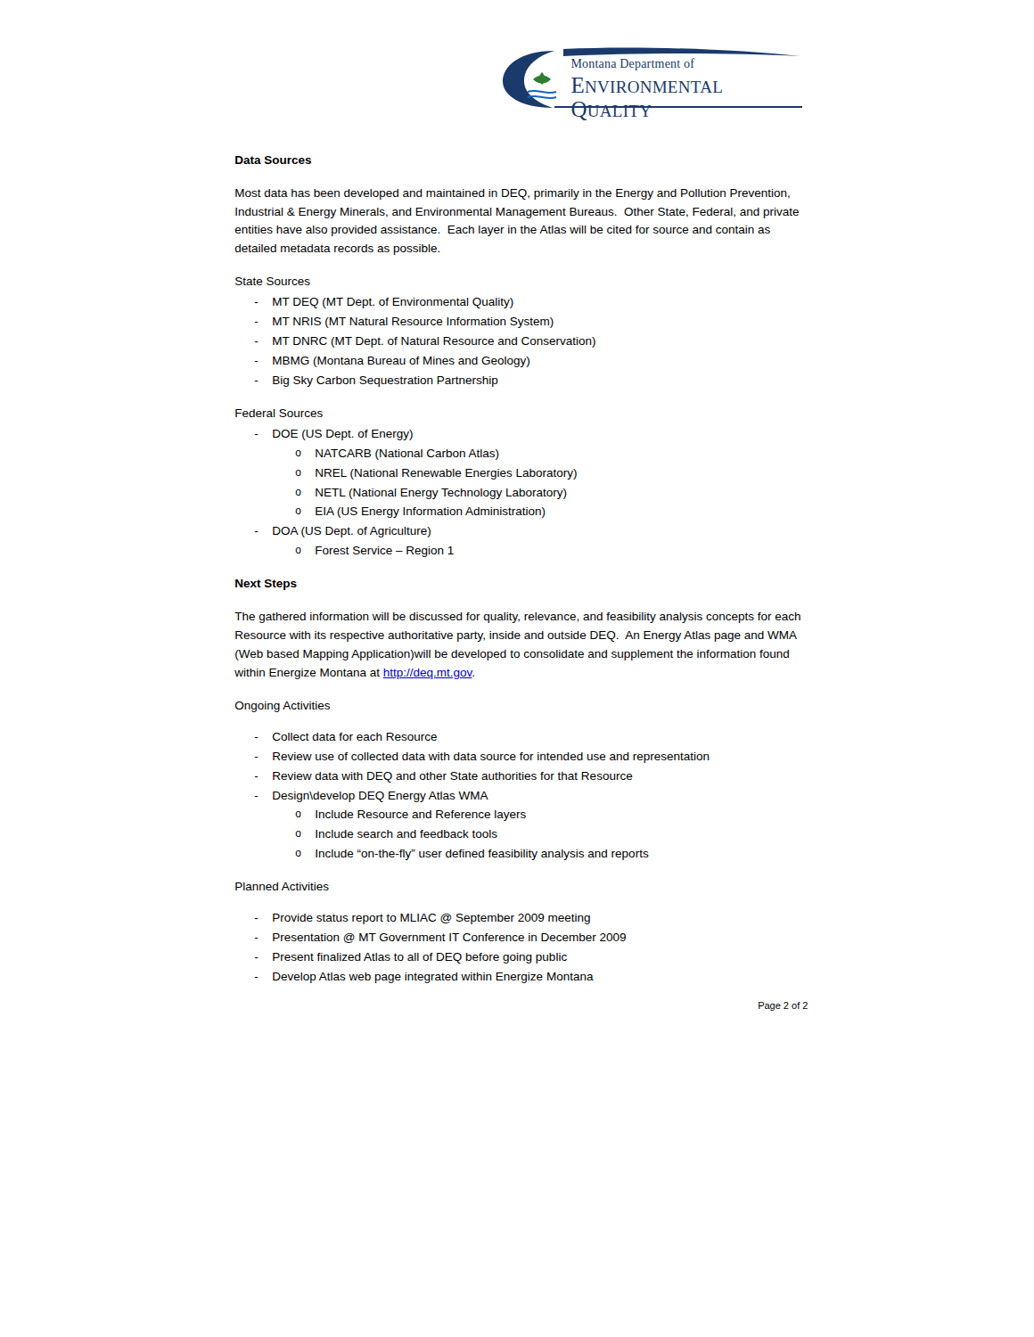Montana Department of
ENVIRONMENTAL QUALITY
Data Sources
Most data has been developed and maintained in DEQ, primarily in the Energy and Pollution Prevention, Industrial & Energy Minerals, and Environmental Management Bureaus. Other State, Federal, and private entities have also provided assistance. Each layer in the Atlas will be cited for source and contain as detailed metadata records as possible.
State Sources
MT DEQ (MT Dept. of Environmental Quality)
MT NRIS (MT Natural Resource Information System)
MT DNRC (MT Dept. of Natural Resource and Conservation)
MBMG (Montana Bureau of Mines and Geology)
Big Sky Carbon Sequestration Partnership
Federal Sources
DOE (US Dept. of Energy)
NATCARB (National Carbon Atlas)
NREL (National Renewable Energies Laboratory)
NETL (National Energy Technology Laboratory)
EIA (US Energy Information Administration)
DOA (US Dept. of Agriculture)
Forest Service – Region 1
Next Steps
The gathered information will be discussed for quality, relevance, and feasibility analysis concepts for each Resource with its respective authoritative party, inside and outside DEQ. An Energy Atlas page and WMA (Web based Mapping Application)will be developed to consolidate and supplement the information found within Energize Montana at http://deq.mt.gov.
Ongoing Activities
Collect data for each Resource
Review use of collected data with data source for intended use and representation
Review data with DEQ and other State authorities for that Resource
Design\develop DEQ Energy Atlas WMA
Include Resource and Reference layers
Include search and feedback tools
Include “on-the-fly” user defined feasibility analysis and reports
Planned Activities
Provide status report to MLIAC @ September 2009 meeting
Presentation @ MT Government IT Conference in December 2009
Present finalized Atlas to all of DEQ before going public
Develop Atlas web page integrated within Energize Montana
Page 2 of 2